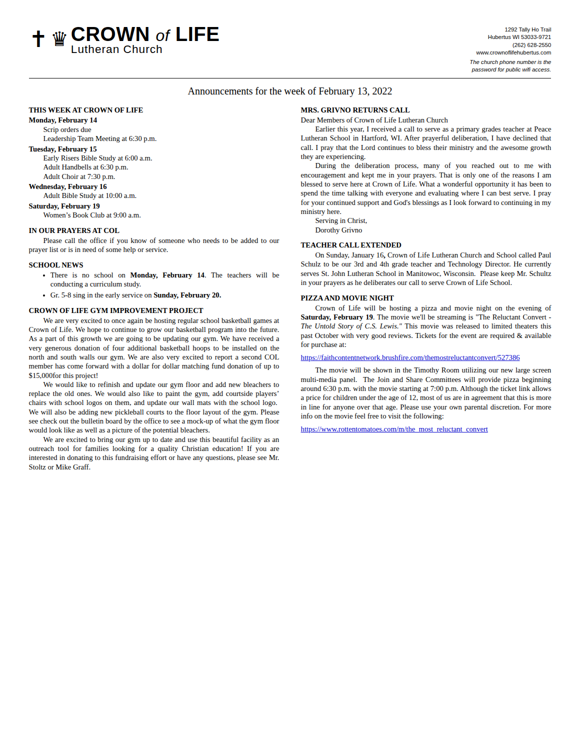✝ ♛
CROWN of LIFE
Lutheran Church
1292 Tally Ho Trail
Hubertus WI 53033-9721
(262) 628-2550
www.crownoflifehubertus.com The church phone number is the
password for public wifi access.
Announcements for the week of February 13, 2022
This Week at Crown of Life
Monday, February 14
Scrip orders due
Leadership Team Meeting at 6:30 p.m.
Tuesday, February 15
Early Risers Bible Study at 6:00 a.m.
Adult Handbells at 6:30 p.m.
Adult Choir at 7:30 p.m.
Wednesday, February 16
Adult Bible Study at 10:00 a.m.
Saturday, February 19
Women’s Book Club at 9:00 a.m.
In Our Prayers at COL
Please call the office if you know of someone who needs to be added to our prayer list or is in need of some help or service.
School News
There is no school on Monday, February 14. The teachers will be conducting a curriculum study.
Gr. 5-8 sing in the early service on Sunday, February 20.
Crown of Life Gym Improvement Project
We are very excited to once again be hosting regular school basketball games at Crown of Life. We hope to continue to grow our basketball program into the future. As a part of this growth we are going to be updating our gym. We have received a very generous donation of four additional basketball hoops to be installed on the north and south walls our gym. We are also very excited to report a second COL member has come forward with a dollar for dollar matching fund donation of up to $15,000for this project!
We would like to refinish and update our gym floor and add new bleachers to replace the old ones. We would also like to paint the gym, add courtside players’ chairs with school logos on them, and update our wall mats with the school logo. We will also be adding new pickleball courts to the floor layout of the gym. Please see check out the bulletin board by the office to see a mock-up of what the gym floor would look like as well as a picture of the potential bleachers.
We are excited to bring our gym up to date and use this beautiful facility as an outreach tool for families looking for a quality Christian education! If you are interested in donating to this fundraising effort or have any questions, please see Mr. Stoltz or Mike Graff.
Mrs. Grivno Returns Call
Dear Members of Crown of Life Lutheran Church
Earlier this year, I received a call to serve as a primary grades teacher at Peace Lutheran School in Hartford, WI. After prayerful deliberation, I have declined that call. I pray that the Lord continues to bless their ministry and the awesome growth they are experiencing.
During the deliberation process, many of you reached out to me with encouragement and kept me in your prayers. That is only one of the reasons I am blessed to serve here at Crown of Life. What a wonderful opportunity it has been to spend the time talking with everyone and evaluating where I can best serve. I pray for your continued support and God's blessings as I look forward to continuing in my ministry here.
Serving in Christ,
Dorothy Grivno
Teacher Call Extended
On Sunday, January 16, Crown of Life Lutheran Church and School called Paul Schulz to be our 3rd and 4th grade teacher and Technology Director. He currently serves St. John Lutheran School in Manitowoc, Wisconsin. Please keep Mr. Schultz in your prayers as he deliberates our call to serve Crown of Life School.
Pizza and Movie Night
Crown of Life will be hosting a pizza and movie night on the evening of Saturday, February 19. The movie we'll be streaming is "The Reluctant Convert - The Untold Story of C.S. Lewis." This movie was released to limited theaters this past October with very good reviews. Tickets for the event are required & available for purchase at:
https://faithcontentnetwork.brushfire.com/themostreluctantconvert/527386
The movie will be shown in the Timothy Room utilizing our new large screen multi-media panel. The Join and Share Committees will provide pizza beginning around 6:30 p.m. with the movie starting at 7:00 p.m. Although the ticket link allows a price for children under the age of 12, most of us are in agreement that this is more in line for anyone over that age. Please use your own parental discretion. For more info on the movie feel free to visit the following:
https://www.rottentomatoes.com/m/the_most_reluctant_convert